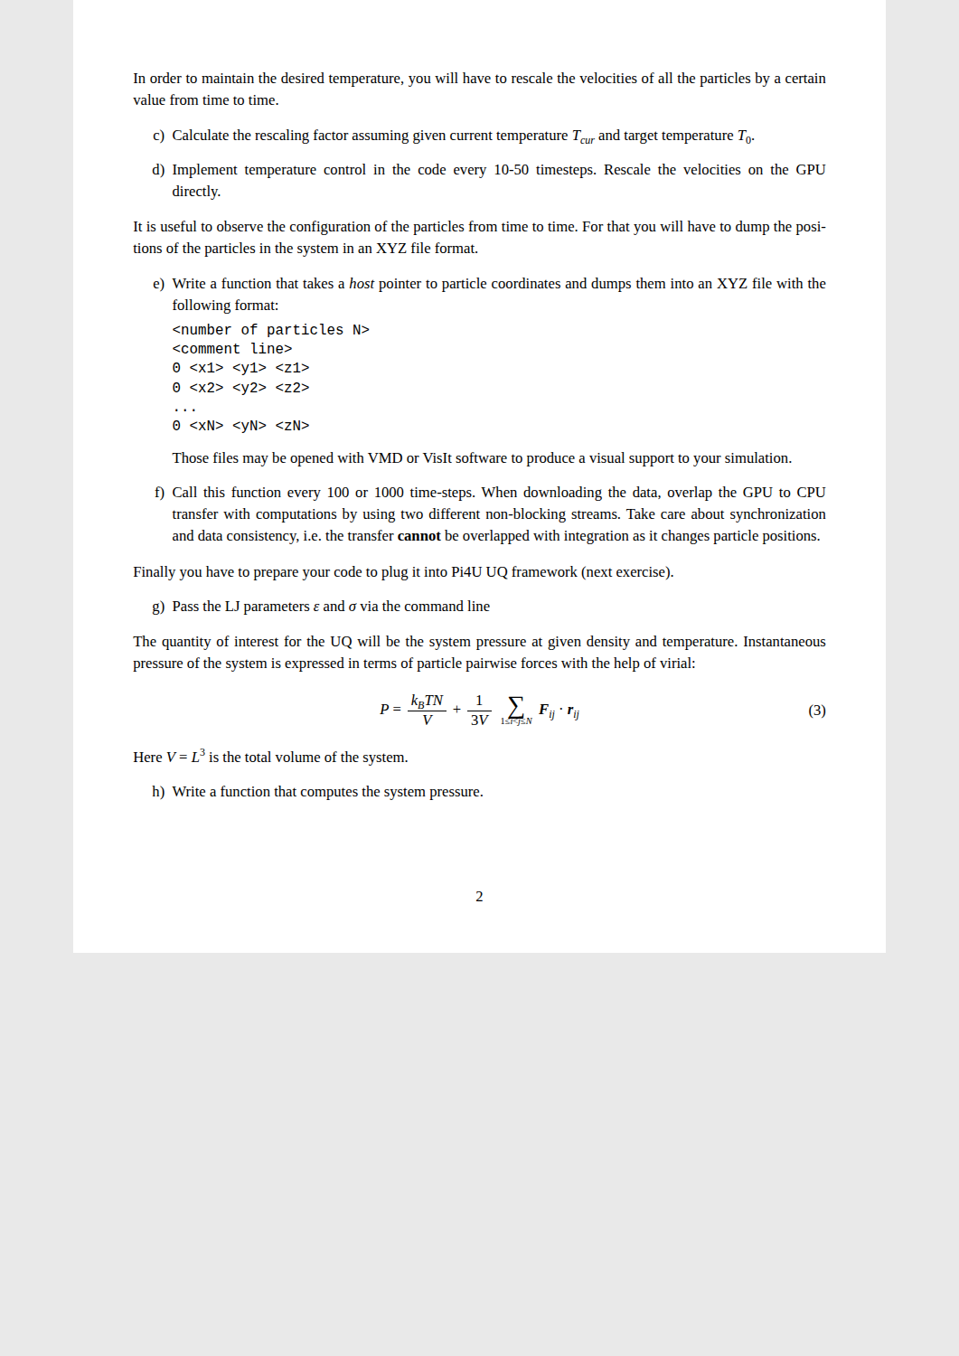In order to maintain the desired temperature, you will have to rescale the velocities of all the particles by a certain value from time to time.
c) Calculate the rescaling factor assuming given current temperature Tcur and target temperature T0.
d) Implement temperature control in the code every 10-50 timesteps. Rescale the velocities on the GPU directly.
It is useful to observe the configuration of the particles from time to time. For that you will have to dump the positions of the particles in the system in an XYZ file format.
e) Write a function that takes a host pointer to particle coordinates and dumps them into an XYZ file with the following format:
<number of particles N> <comment line> 0 <x1> <y1> <z1> 0 <x2> <y2> <z2> ... 0 <xN> <yN> <zN>
Those files may be opened with VMD or VisIt software to produce a visual support to your simulation.
f) Call this function every 100 or 1000 time-steps. When downloading the data, overlap the GPU to CPU transfer with computations by using two different non-blocking streams. Take care about synchronization and data consistency, i.e. the transfer cannot be overlapped with integration as it changes particle positions.
Finally you have to prepare your code to plug it into Pi4U UQ framework (next exercise).
g) Pass the LJ parameters ε and σ via the command line
The quantity of interest for the UQ will be the system pressure at given density and temperature. Instantaneous pressure of the system is expressed in terms of particle pairwise forces with the help of virial:
P = kBTN V + 13V ∑1≤i<j≤N Fij · rij (3)
Here V = L3 is the total volume of the system.
h) Write a function that computes the system pressure.
2